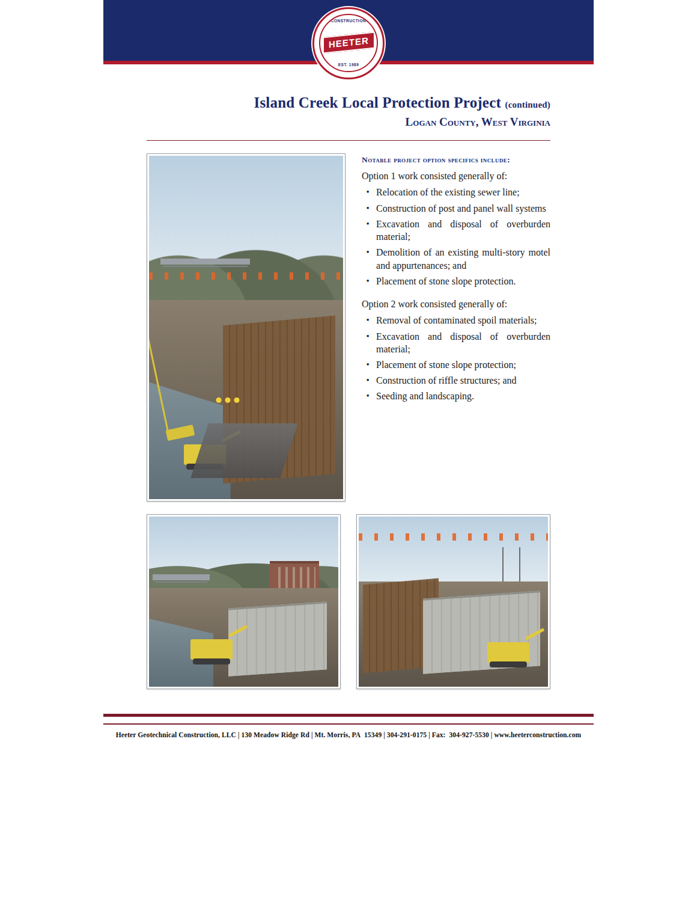CONSTRUCTION
HEETER
EST. 1989
Island Creek Local Protection Project (continued)
Logan County, West Virginia
Notable project option specifics include:
Option 1 work consisted generally of:
Relocation of the existing sewer line;
Construction of post and panel wall systems
Excavation and disposal of overburden material;
Demolition of an existing multi-story motel and appurtenances; and
Placement of stone slope protection.
Option 2 work consisted generally of:
Removal of contaminated spoil materials;
Excavation and disposal of overburden material;
Placement of stone slope protection;
Construction of riffle structures; and
Seeding and landscaping.
Heeter Geotechnical Construction, LLC | 130 Meadow Ridge Rd | Mt. Morris, PA 15349 | 304-291-0175 | Fax: 304-927-5530 | www.heeterconstruction.com